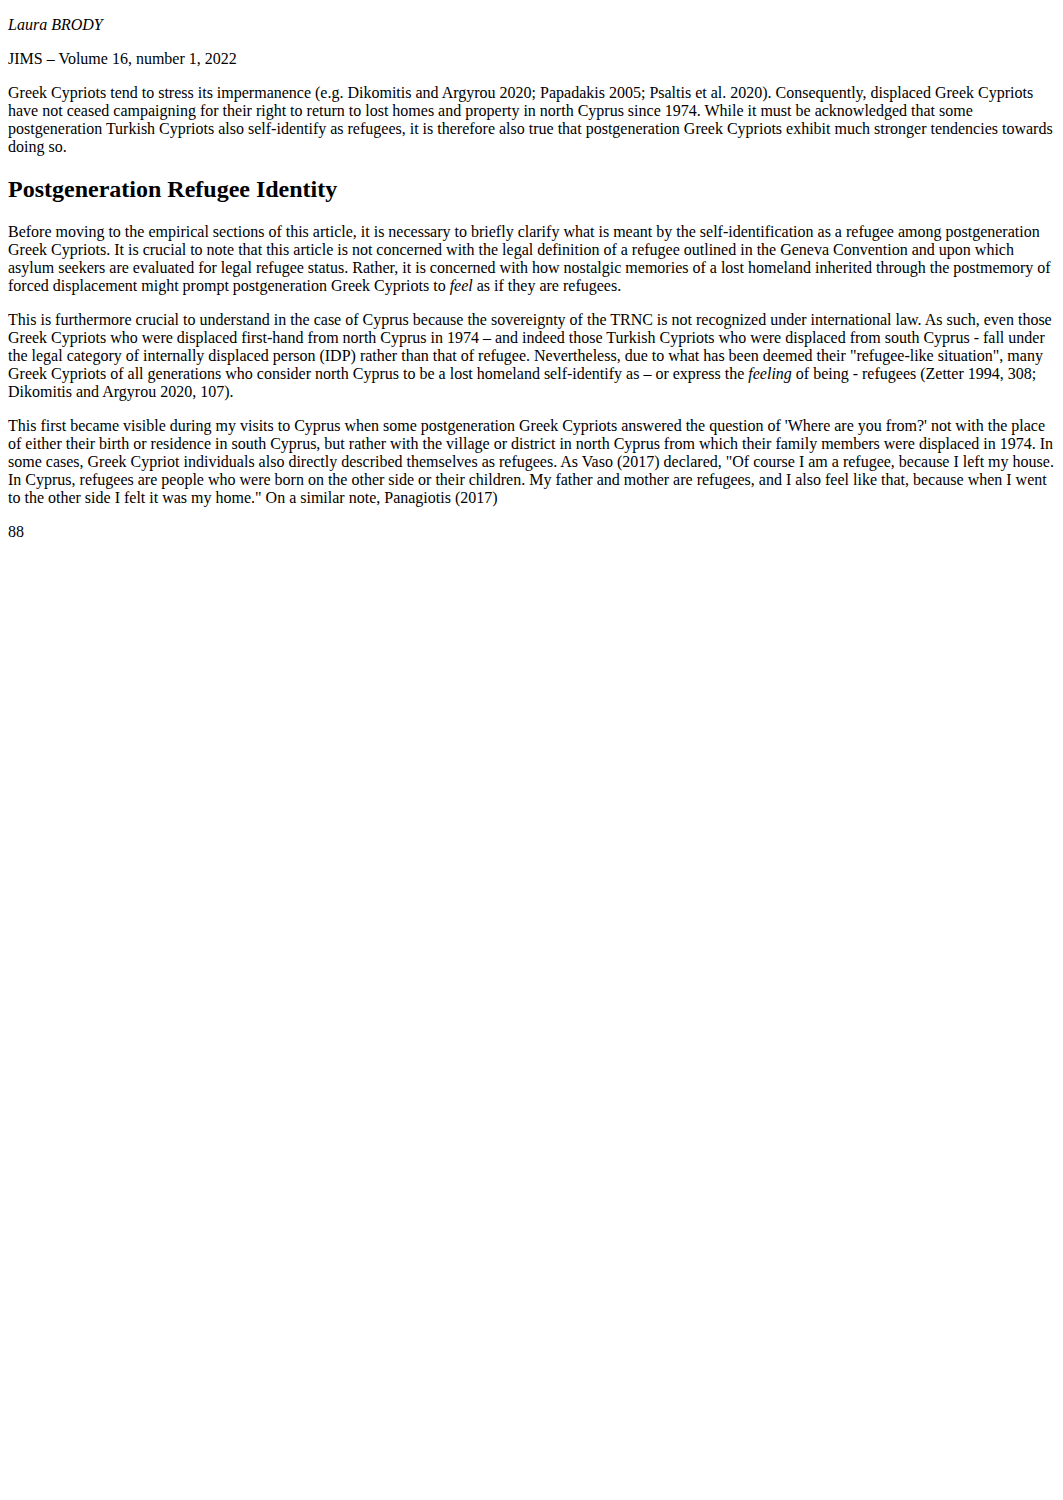Laura BRODY
JIMS – Volume 16, number 1, 2022
Greek Cypriots tend to stress its impermanence (e.g. Dikomitis and Argyrou 2020; Papadakis 2005; Psaltis et al. 2020). Consequently, displaced Greek Cypriots have not ceased campaigning for their right to return to lost homes and property in north Cyprus since 1974. While it must be acknowledged that some postgeneration Turkish Cypriots also self-identify as refugees, it is therefore also true that postgeneration Greek Cypriots exhibit much stronger tendencies towards doing so.
Postgeneration Refugee Identity
Before moving to the empirical sections of this article, it is necessary to briefly clarify what is meant by the self-identification as a refugee among postgeneration Greek Cypriots. It is crucial to note that this article is not concerned with the legal definition of a refugee outlined in the Geneva Convention and upon which asylum seekers are evaluated for legal refugee status. Rather, it is concerned with how nostalgic memories of a lost homeland inherited through the postmemory of forced displacement might prompt postgeneration Greek Cypriots to feel as if they are refugees.
This is furthermore crucial to understand in the case of Cyprus because the sovereignty of the TRNC is not recognized under international law. As such, even those Greek Cypriots who were displaced first-hand from north Cyprus in 1974 – and indeed those Turkish Cypriots who were displaced from south Cyprus - fall under the legal category of internally displaced person (IDP) rather than that of refugee. Nevertheless, due to what has been deemed their "refugee-like situation", many Greek Cypriots of all generations who consider north Cyprus to be a lost homeland self-identify as – or express the feeling of being - refugees (Zetter 1994, 308; Dikomitis and Argyrou 2020, 107).
This first became visible during my visits to Cyprus when some postgeneration Greek Cypriots answered the question of 'Where are you from?' not with the place of either their birth or residence in south Cyprus, but rather with the village or district in north Cyprus from which their family members were displaced in 1974. In some cases, Greek Cypriot individuals also directly described themselves as refugees. As Vaso (2017) declared, "Of course I am a refugee, because I left my house. In Cyprus, refugees are people who were born on the other side or their children. My father and mother are refugees, and I also feel like that, because when I went to the other side I felt it was my home." On a similar note, Panagiotis (2017)
88